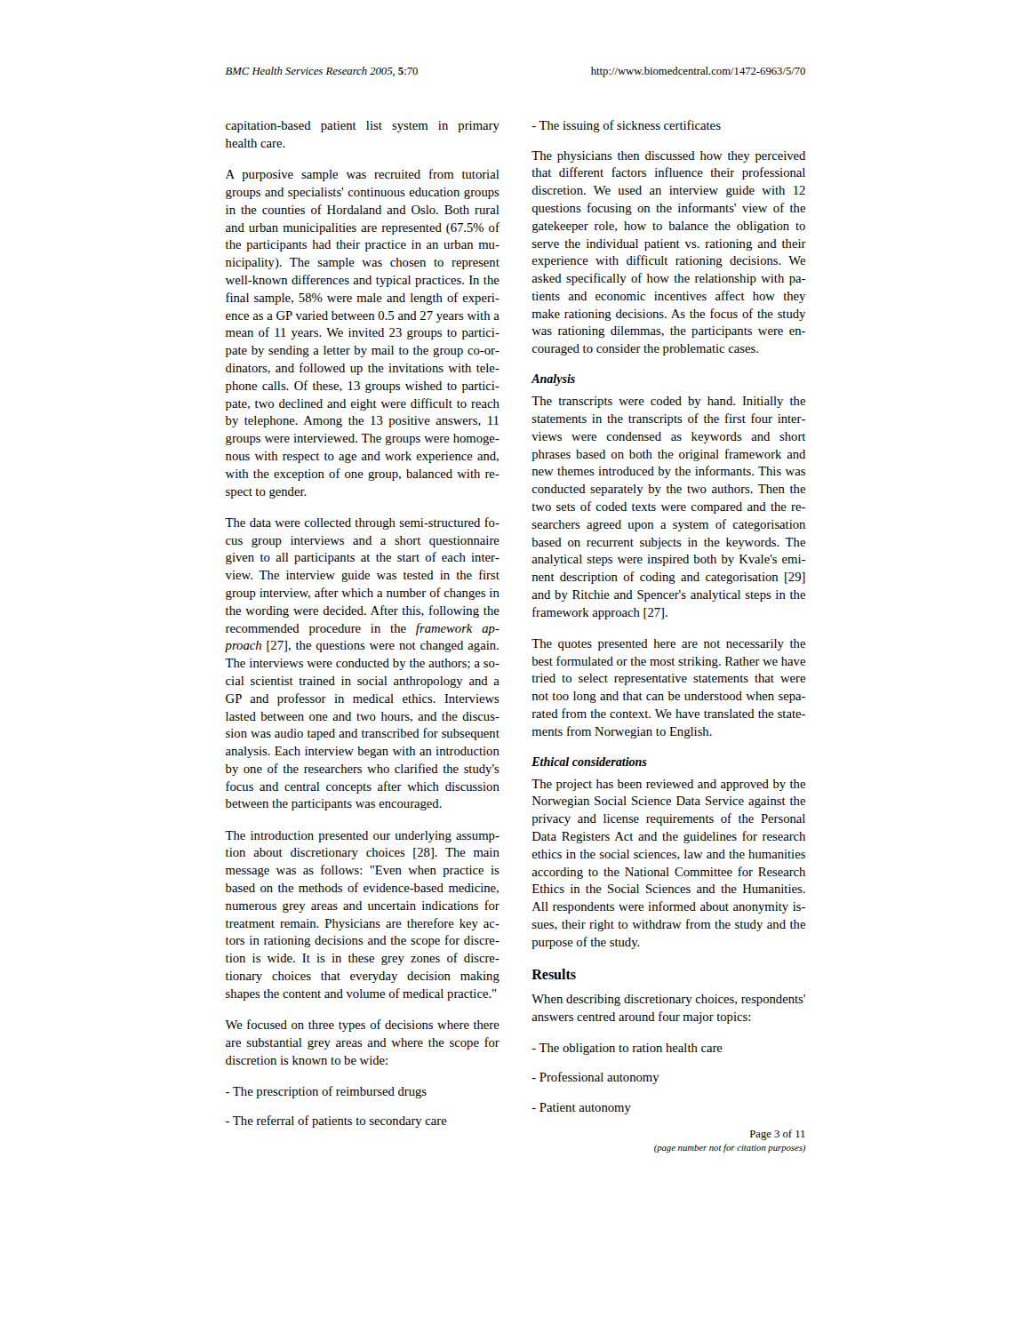BMC Health Services Research 2005, 5:70
http://www.biomedcentral.com/1472-6963/5/70
capitation-based patient list system in primary health care.
A purposive sample was recruited from tutorial groups and specialists' continuous education groups in the counties of Hordaland and Oslo. Both rural and urban municipalities are represented (67.5% of the participants had their practice in an urban municipality). The sample was chosen to represent well-known differences and typical practices. In the final sample, 58% were male and length of experience as a GP varied between 0.5 and 27 years with a mean of 11 years. We invited 23 groups to participate by sending a letter by mail to the group co-ordinators, and followed up the invitations with telephone calls. Of these, 13 groups wished to participate, two declined and eight were difficult to reach by telephone. Among the 13 positive answers, 11 groups were interviewed. The groups were homogenous with respect to age and work experience and, with the exception of one group, balanced with respect to gender.
The data were collected through semi-structured focus group interviews and a short questionnaire given to all participants at the start of each interview. The interview guide was tested in the first group interview, after which a number of changes in the wording were decided. After this, following the recommended procedure in the framework approach [27], the questions were not changed again. The interviews were conducted by the authors; a social scientist trained in social anthropology and a GP and professor in medical ethics. Interviews lasted between one and two hours, and the discussion was audio taped and transcribed for subsequent analysis. Each interview began with an introduction by one of the researchers who clarified the study's focus and central concepts after which discussion between the participants was encouraged.
The introduction presented our underlying assumption about discretionary choices [28]. The main message was as follows: "Even when practice is based on the methods of evidence-based medicine, numerous grey areas and uncertain indications for treatment remain. Physicians are therefore key actors in rationing decisions and the scope for discretion is wide. It is in these grey zones of discretionary choices that everyday decision making shapes the content and volume of medical practice."
We focused on three types of decisions where there are substantial grey areas and where the scope for discretion is known to be wide:
- The prescription of reimbursed drugs
- The referral of patients to secondary care
- The issuing of sickness certificates
The physicians then discussed how they perceived that different factors influence their professional discretion. We used an interview guide with 12 questions focusing on the informants' view of the gatekeeper role, how to balance the obligation to serve the individual patient vs. rationing and their experience with difficult rationing decisions. We asked specifically of how the relationship with patients and economic incentives affect how they make rationing decisions. As the focus of the study was rationing dilemmas, the participants were encouraged to consider the problematic cases.
Analysis
The transcripts were coded by hand. Initially the statements in the transcripts of the first four interviews were condensed as keywords and short phrases based on both the original framework and new themes introduced by the informants. This was conducted separately by the two authors. Then the two sets of coded texts were compared and the researchers agreed upon a system of categorisation based on recurrent subjects in the keywords. The analytical steps were inspired both by Kvale's eminent description of coding and categorisation [29] and by Ritchie and Spencer's analytical steps in the framework approach [27].
The quotes presented here are not necessarily the best formulated or the most striking. Rather we have tried to select representative statements that were not too long and that can be understood when separated from the context. We have translated the statements from Norwegian to English.
Ethical considerations
The project has been reviewed and approved by the Norwegian Social Science Data Service against the privacy and license requirements of the Personal Data Registers Act and the guidelines for research ethics in the social sciences, law and the humanities according to the National Committee for Research Ethics in the Social Sciences and the Humanities. All respondents were informed about anonymity issues, their right to withdraw from the study and the purpose of the study.
Results
When describing discretionary choices, respondents' answers centred around four major topics:
- The obligation to ration health care
- Professional autonomy
- Patient autonomy
Page 3 of 11
(page number not for citation purposes)